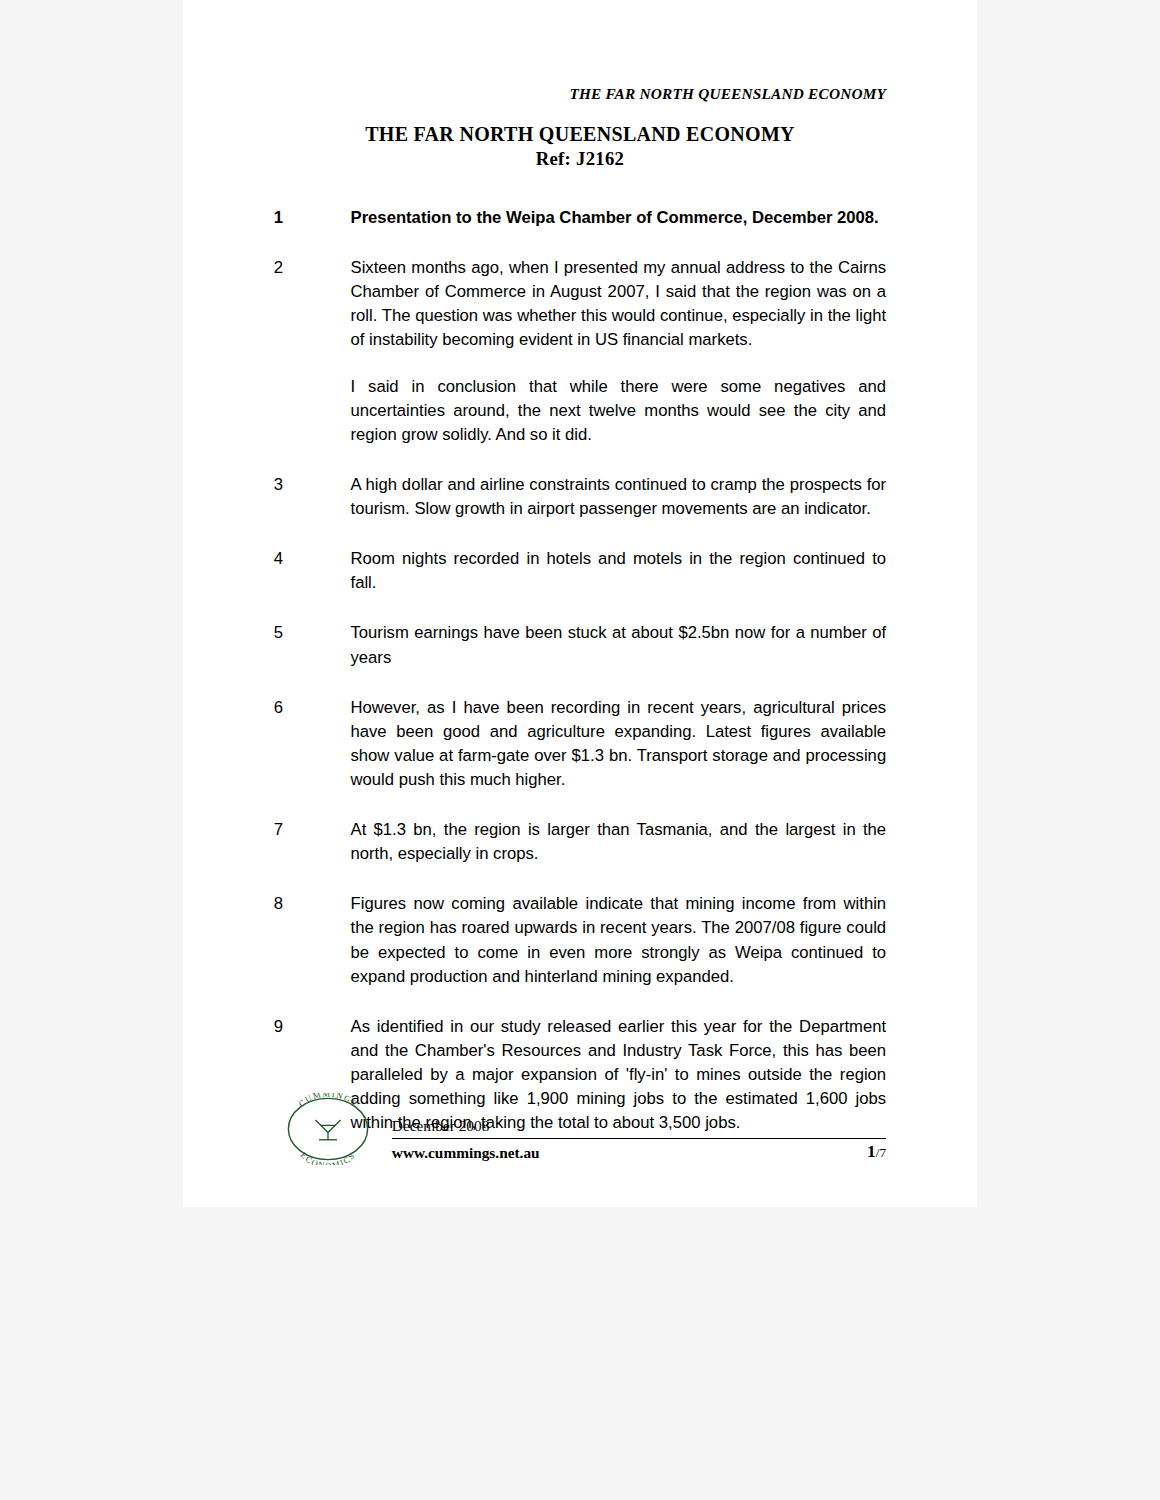THE FAR NORTH QUEENSLAND ECONOMY
THE FAR NORTH QUEENSLAND ECONOMY Ref: J2162
Presentation to the Weipa Chamber of Commerce, December 2008.
Sixteen months ago, when I presented my annual address to the Cairns Chamber of Commerce in August 2007, I said that the region was on a roll. The question was whether this would continue, especially in the light of instability becoming evident in US financial markets.
I said in conclusion that while there were some negatives and uncertainties around, the next twelve months would see the city and region grow solidly. And so it did.
A high dollar and airline constraints continued to cramp the prospects for tourism. Slow growth in airport passenger movements are an indicator.
Room nights recorded in hotels and motels in the region continued to fall.
Tourism earnings have been stuck at about $2.5bn now for a number of years
However, as I have been recording in recent years, agricultural prices have been good and agriculture expanding. Latest figures available show value at farm-gate over $1.3 bn. Transport storage and processing would push this much higher.
At $1.3 bn, the region is larger than Tasmania, and the largest in the north, especially in crops.
Figures now coming available indicate that mining income from within the region has roared upwards in recent years. The 2007/08 figure could be expected to come in even more strongly as Weipa continued to expand production and hinterland mining expanded.
As identified in our study released earlier this year for the Department and the Chamber's Resources and Industry Task Force, this has been paralleled by a major expansion of 'fly-in' to mines outside the region adding something like 1,900 mining jobs to the estimated 1,600 jobs within the region, taking the total to about 3,500 jobs.
CUMMINGS ECONOMICS
December 2008 www.cummings.net.au 1/7